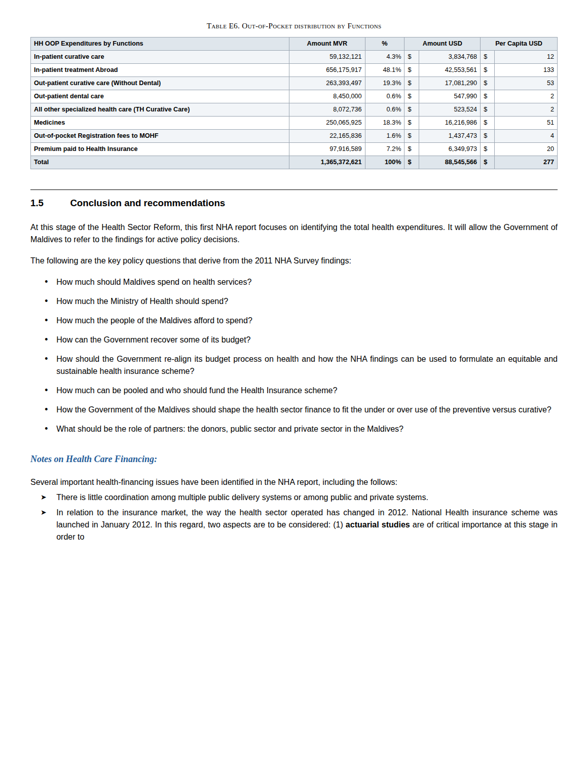Table E6. Out-of-Pocket distribution by Functions
| HH OOP Expenditures by Functions | Amount MVR | % | Amount USD | Per Capita USD |
| --- | --- | --- | --- | --- |
| In-patient curative care | 59,132,121 | 4.3% | $ | 3,834,768 | $ | 12 |
| In-patient treatment Abroad | 656,175,917 | 48.1% | $ | 42,553,561 | $ | 133 |
| Out-patient curative care (Without Dental) | 263,393,497 | 19.3% | $ | 17,081,290 | $ | 53 |
| Out-patient dental care | 8,450,000 | 0.6% | $ | 547,990 | $ | 2 |
| All other specialized health care (TH Curative Care) | 8,072,736 | 0.6% | $ | 523,524 | $ | 2 |
| Medicines | 250,065,925 | 18.3% | $ | 16,216,986 | $ | 51 |
| Out-of-pocket Registration fees to MOHF | 22,165,836 | 1.6% | $ | 1,437,473 | $ | 4 |
| Premium paid to Health Insurance | 97,916,589 | 7.2% | $ | 6,349,973 | $ | 20 |
| Total | 1,365,372,621 | 100% | $ | 88,545,566 | $ | 277 |
1.5 Conclusion and recommendations
At this stage of the Health Sector Reform, this first NHA report focuses on identifying the total health expenditures. It will allow the Government of Maldives to refer to the findings for active policy decisions.
The following are the key policy questions that derive from the 2011 NHA Survey findings:
How much should Maldives spend on health services?
How much the Ministry of Health should spend?
How much the people of the Maldives afford to spend?
How can the Government recover some of its budget?
How should the Government re-align its budget process on health and how the NHA findings can be used to formulate an equitable and sustainable health insurance scheme?
How much can be pooled and who should fund the Health Insurance scheme?
How the Government of the Maldives should shape the health sector finance to fit the under or over use of the preventive versus curative?
What should be the role of partners: the donors, public sector and private sector in the Maldives?
Notes on Health Care Financing:
Several important health-financing issues have been identified in the NHA report, including the follows:
There is little coordination among multiple public delivery systems or among public and private systems.
In relation to the insurance market, the way the health sector operated has changed in 2012. National Health insurance scheme was launched in January 2012. In this regard, two aspects are to be considered: (1) actuarial studies are of critical importance at this stage in order to